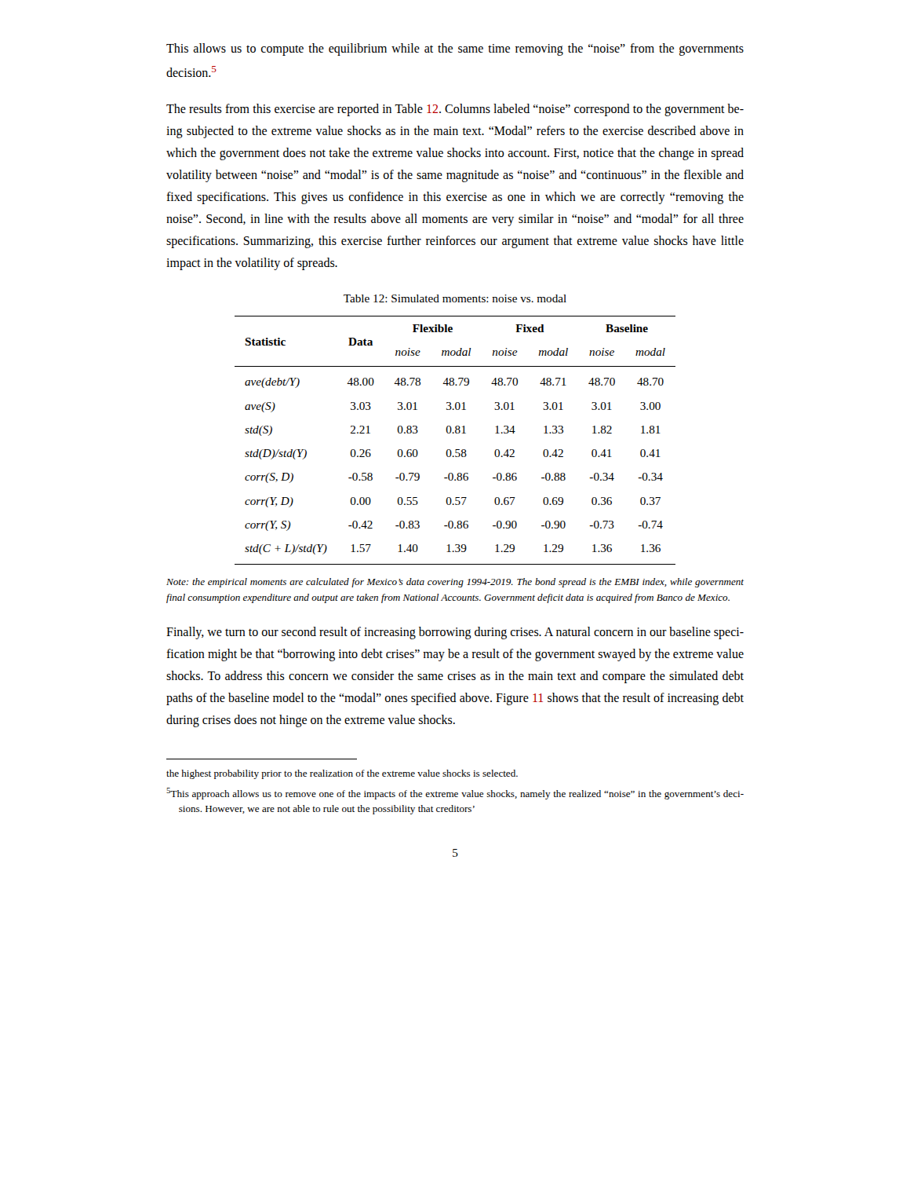This allows us to compute the equilibrium while at the same time removing the “noise” from the governments decision.5
The results from this exercise are reported in Table 12. Columns labeled “noise” correspond to the government being subjected to the extreme value shocks as in the main text. “Modal” refers to the exercise described above in which the government does not take the extreme value shocks into account. First, notice that the change in spread volatility between “noise” and “modal” is of the same magnitude as “noise” and “continuous” in the flexible and fixed specifications. This gives us confidence in this exercise as one in which we are correctly “removing the noise”. Second, in line with the results above all moments are very similar in “noise” and “modal” for all three specifications. Summarizing, this exercise further reinforces our argument that extreme value shocks have little impact in the volatility of spreads.
Table 12: Simulated moments: noise vs. modal
| Statistic | Data | Flexible | Fixed | Baseline |
| --- | --- | --- | --- | --- |
| noise | modal | noise | modal | noise | modal |
| ave(debt/Y) | 48.00 | 48.78 | 48.79 | 48.70 | 48.71 | 48.70 | 48.70 |
| ave(S) | 3.03 | 3.01 | 3.01 | 3.01 | 3.01 | 3.01 | 3.00 |
| std(S) | 2.21 | 0.83 | 0.81 | 1.34 | 1.33 | 1.82 | 1.81 |
| std(D)/std(Y) | 0.26 | 0.60 | 0.58 | 0.42 | 0.42 | 0.41 | 0.41 |
| corr(S, D) | -0.58 | -0.79 | -0.86 | -0.86 | -0.88 | -0.34 | -0.34 |
| corr(Y, D) | 0.00 | 0.55 | 0.57 | 0.67 | 0.69 | 0.36 | 0.37 |
| corr(Y, S) | -0.42 | -0.83 | -0.86 | -0.90 | -0.90 | -0.73 | -0.74 |
| std(C + L)/std(Y) | 1.57 | 1.40 | 1.39 | 1.29 | 1.29 | 1.36 | 1.36 |
Note: the empirical moments are calculated for Mexico’s data covering 1994-2019. The bond spread is the EMBI index, while government final consumption expenditure and output are taken from National Accounts. Government deficit data is acquired from Banco de Mexico.
Finally, we turn to our second result of increasing borrowing during crises. A natural concern in our baseline specification might be that “borrowing into debt crises” may be a result of the government swayed by the extreme value shocks. To address this concern we consider the same crises as in the main text and compare the simulated debt paths of the baseline model to the “modal” ones specified above. Figure 11 shows that the result of increasing debt during crises does not hinge on the extreme value shocks.
the highest probability prior to the realization of the extreme value shocks is selected.
5This approach allows us to remove one of the impacts of the extreme value shocks, namely the realized “noise” in the government’s decisions. However, we are not able to rule out the possibility that creditors’
5